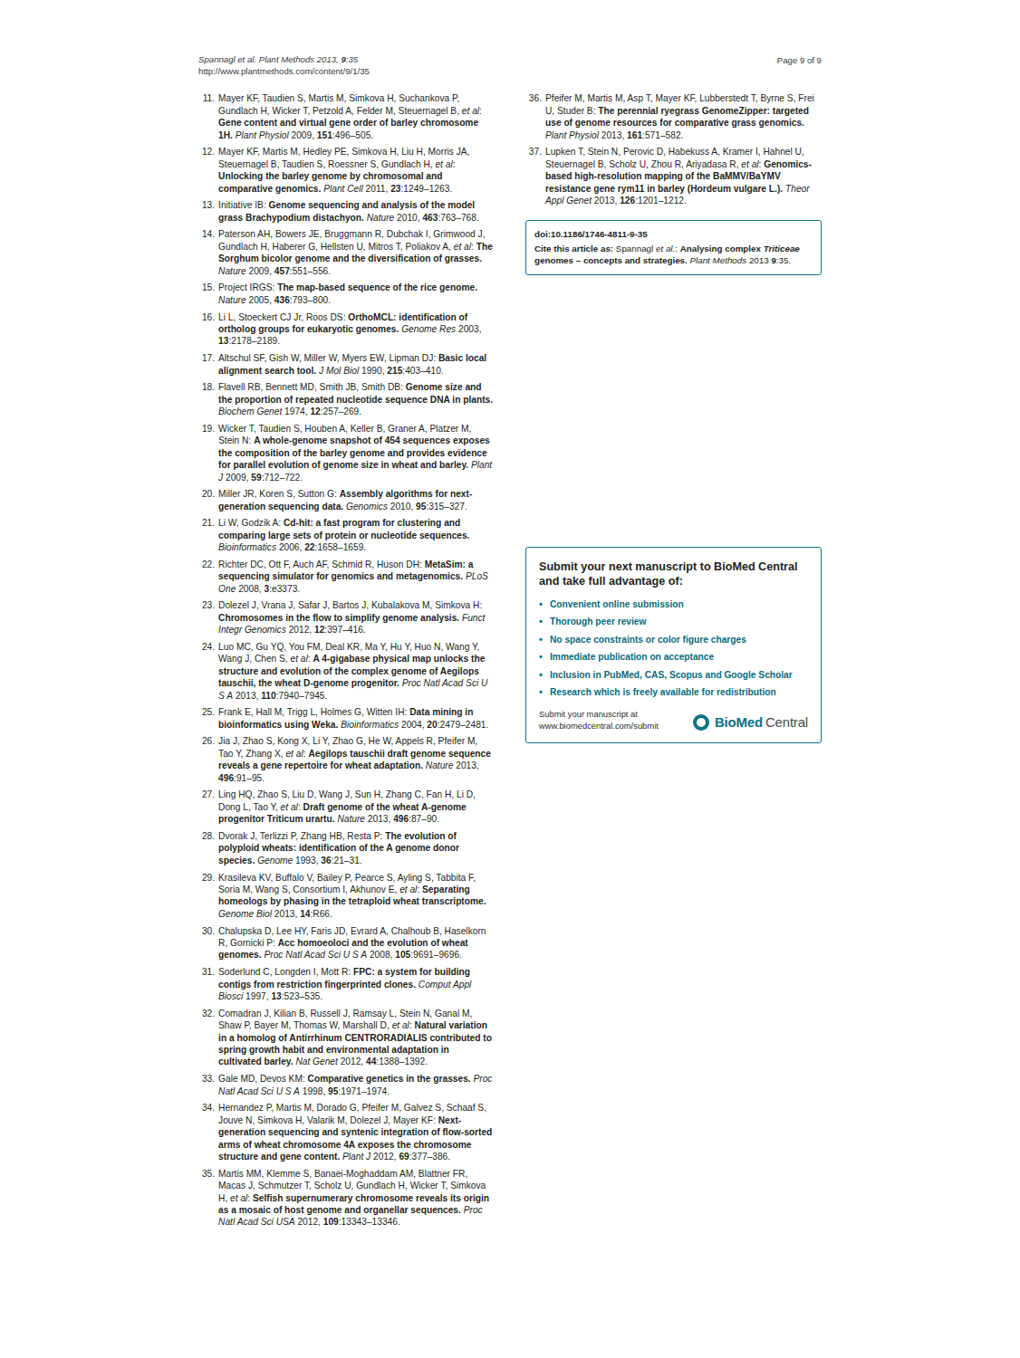Spannagl et al. Plant Methods 2013, 9:35
http://www.plantmethods.com/content/9/1/35
Page 9 of 9
11. Mayer KF, Taudien S, Martis M, Simkova H, Suchankova P, Gundlach H, Wicker T, Petzold A, Felder M, Steuernagel B, et al: Gene content and virtual gene order of barley chromosome 1H. Plant Physiol 2009, 151:496–505.
12. Mayer KF, Martis M, Hedley PE, Simkova H, Liu H, Morris JA, Steuernagel B, Taudien S, Roessner S, Gundlach H, et al: Unlocking the barley genome by chromosomal and comparative genomics. Plant Cell 2011, 23:1249–1263.
13. Initiative IB: Genome sequencing and analysis of the model grass Brachypodium distachyon. Nature 2010, 463:763–768.
14. Paterson AH, Bowers JE, Bruggmann R, Dubchak I, Grimwood J, Gundlach H, Haberer G, Hellsten U, Mitros T, Poliakov A, et al: The Sorghum bicolor genome and the diversification of grasses. Nature 2009, 457:551–556.
15. Project IRGS: The map-based sequence of the rice genome. Nature 2005, 436:793–800.
16. Li L, Stoeckert CJ Jr, Roos DS: OrthoMCL: identification of ortholog groups for eukaryotic genomes. Genome Res 2003, 13:2178–2189.
17. Altschul SF, Gish W, Miller W, Myers EW, Lipman DJ: Basic local alignment search tool. J Mol Biol 1990, 215:403–410.
18. Flavell RB, Bennett MD, Smith JB, Smith DB: Genome size and the proportion of repeated nucleotide sequence DNA in plants. Biochem Genet 1974, 12:257–269.
19. Wicker T, Taudien S, Houben A, Keller B, Graner A, Platzer M, Stein N: A whole-genome snapshot of 454 sequences exposes the composition of the barley genome and provides evidence for parallel evolution of genome size in wheat and barley. Plant J 2009, 59:712–722.
20. Miller JR, Koren S, Sutton G: Assembly algorithms for next-generation sequencing data. Genomics 2010, 95:315–327.
21. Li W, Godzik A: Cd-hit: a fast program for clustering and comparing large sets of protein or nucleotide sequences. Bioinformatics 2006, 22:1658–1659.
22. Richter DC, Ott F, Auch AF, Schmid R, Huson DH: MetaSim: a sequencing simulator for genomics and metagenomics. PLoS One 2008, 3:e3373.
23. Dolezel J, Vrana J, Safar J, Bartos J, Kubalakova M, Simkova H: Chromosomes in the flow to simplify genome analysis. Funct Integr Genomics 2012, 12:397–416.
24. Luo MC, Gu YQ, You FM, Deal KR, Ma Y, Hu Y, Huo N, Wang Y, Wang J, Chen S, et al: A 4-gigabase physical map unlocks the structure and evolution of the complex genome of Aegilops tauschii, the wheat D-genome progenitor. Proc Natl Acad Sci U S A 2013, 110:7940–7945.
25. Frank E, Hall M, Trigg L, Holmes G, Witten IH: Data mining in bioinformatics using Weka. Bioinformatics 2004, 20:2479–2481.
26. Jia J, Zhao S, Kong X, Li Y, Zhao G, He W, Appels R, Pfeifer M, Tao Y, Zhang X, et al: Aegilops tauschii draft genome sequence reveals a gene repertoire for wheat adaptation. Nature 2013, 496:91–95.
27. Ling HQ, Zhao S, Liu D, Wang J, Sun H, Zhang C, Fan H, Li D, Dong L, Tao Y, et al: Draft genome of the wheat A-genome progenitor Triticum urartu. Nature 2013, 496:87–90.
28. Dvorak J, Terlizzi P, Zhang HB, Resta P: The evolution of polyploid wheats: identification of the A genome donor species. Genome 1993, 36:21–31.
29. Krasileva KV, Buffalo V, Bailey P, Pearce S, Ayling S, Tabbita F, Soria M, Wang S, Consortium I, Akhunov E, et al: Separating homeologs by phasing in the tetraploid wheat transcriptome. Genome Biol 2013, 14:R66.
30. Chalupska D, Lee HY, Faris JD, Evrard A, Chalhoub B, Haselkorn R, Gornicki P: Acc homoeoloci and the evolution of wheat genomes. Proc Natl Acad Sci U S A 2008, 105:9691–9696.
31. Soderlund C, Longden I, Mott R: FPC: a system for building contigs from restriction fingerprinted clones. Comput Appl Biosci 1997, 13:523–535.
32. Comadran J, Kilian B, Russell J, Ramsay L, Stein N, Ganal M, Shaw P, Bayer M, Thomas W, Marshall D, et al: Natural variation in a homolog of Antirrhinum CENTRORADIALIS contributed to spring growth habit and environmental adaptation in cultivated barley. Nat Genet 2012, 44:1388–1392.
33. Gale MD, Devos KM: Comparative genetics in the grasses. Proc Natl Acad Sci U S A 1998, 95:1971–1974.
34. Hernandez P, Martis M, Dorado G, Pfeifer M, Galvez S, Schaaf S, Jouve N, Simkova H, Valarik M, Dolezel J, Mayer KF: Next-generation sequencing and syntenic integration of flow-sorted arms of wheat chromosome 4A exposes the chromosome structure and gene content. Plant J 2012, 69:377–386.
35. Martis MM, Klemme S, Banaei-Moghaddam AM, Blattner FR, Macas J, Schmutzer T, Scholz U, Gundlach H, Wicker T, Simkova H, et al: Selfish supernumerary chromosome reveals its origin as a mosaic of host genome and organellar sequences. Proc Natl Acad Sci USA 2012, 109:13343–13346.
36. Pfeifer M, Martis M, Asp T, Mayer KF, Lubberstedt T, Byrne S, Frei U, Studer B: The perennial ryegrass GenomeZipper: targeted use of genome resources for comparative grass genomics. Plant Physiol 2013, 161:571–582.
37. Lupken T, Stein N, Perovic D, Habekuss A, Kramer I, Hahnel U, Steuernagel B, Scholz U, Zhou R, Ariyadasa R, et al: Genomics-based high-resolution mapping of the BaMMV/BaYMV resistance gene rym11 in barley (Hordeum vulgare L.). Theor Appl Genet 2013, 126:1201–1212.
doi:10.1186/1746-4811-9-35
Cite this article as: Spannagl et al.: Analysing complex Triticeae genomes – concepts and strategies. Plant Methods 2013 9:35.
Submit your next manuscript to BioMed Central
and take full advantage of:
Convenient online submission
Thorough peer review
No space constraints or color figure charges
Immediate publication on acceptance
Inclusion in PubMed, CAS, Scopus and Google Scholar
Research which is freely available for redistribution
Submit your manuscript at
www.biomedcentral.com/submit
Bio Med Central